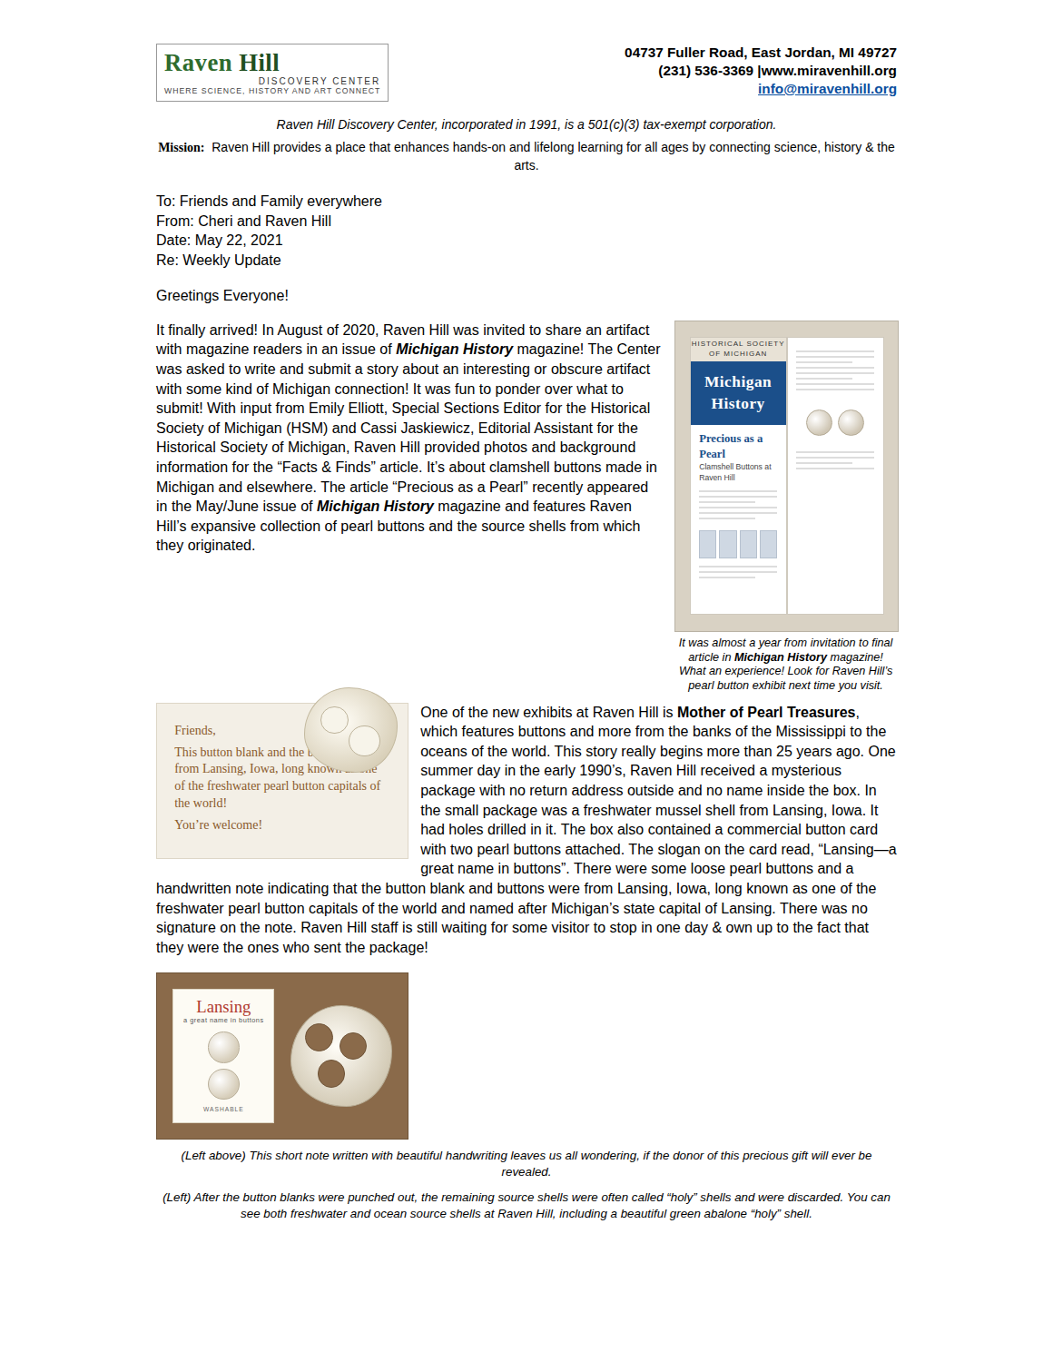Raven Hill
DISCOVERY CENTER
Where Science, History and Art Connect
04737 Fuller Road, East Jordan, MI 49727
(231) 536-3369 |www.miravenhill.org
info@miravenhill.org
Raven Hill Discovery Center, incorporated in 1991, is a 501(c)(3) tax-exempt corporation.
Mission: Raven Hill provides a place that enhances hands-on and lifelong learning for all ages by connecting science, history & the arts.
To: Friends and Family everywhere
From: Cheri and Raven Hill
Date: May 22, 2021
Re: Weekly Update
Greetings Everyone!
HISTORICAL SOCIETY OF MICHIGAN
Michigan History
Precious as a Pearl
Clamshell Buttons at Raven Hill
It was almost a year from invitation to final article in Michigan History magazine! What an experience! Look for Raven Hill’s pearl button exhibit next time you visit.
It finally arrived! In August of 2020, Raven Hill was invited to share an artifact with magazine readers in an issue of Michigan History magazine! The Center was asked to write and submit a story about an interesting or obscure artifact with some kind of Michigan connection! It was fun to ponder over what to submit! With input from Emily Elliott, Special Sections Editor for the Historical Society of Michigan (HSM) and Cassi Jaskiewicz, Editorial Assistant for the Historical Society of Michigan, Raven Hill provided photos and background information for the “Facts & Finds” article. It’s about clamshell buttons made in Michigan and elsewhere. The article “Precious as a Pearl” recently appeared in the May/June issue of Michigan History magazine and features Raven Hill’s expansive collection of pearl buttons and the source shells from which they originated.
Friends,
This button blank and the buttons are from Lansing, Iowa, long known as one of the freshwater pearl button capitals of the world!
You’re welcome!
One of the new exhibits at Raven Hill is Mother of Pearl Treasures, which features buttons and more from the banks of the Mississippi to the oceans of the world. This story really begins more than 25 years ago. One summer day in the early 1990’s, Raven Hill received a mysterious package with no return address outside and no name inside the box. In the small package was a freshwater mussel shell from Lansing, Iowa. It had holes drilled in it. The box also contained a commercial button card with two pearl buttons attached. The slogan on the card read, “Lansing—a great name in buttons”. There were some loose pearl buttons and a handwritten note indicating that the button blank and buttons were from Lansing, Iowa, long known as one of the freshwater pearl button capitals of the world and named after Michigan’s state capital of Lansing. There was no signature on the note. Raven Hill staff is still waiting for some visitor to stop in one day & own up to the fact that they were the ones who sent the package!
Lansing
a great name in buttons
WASHABLE
(Left above) This short note written with beautiful handwriting leaves us all wondering, if the donor of this precious gift will ever be revealed.
(Left) After the button blanks were punched out, the remaining source shells were often called “holy” shells and were discarded. You can see both freshwater and ocean source shells at Raven Hill, including a beautiful green abalone “holy” shell.